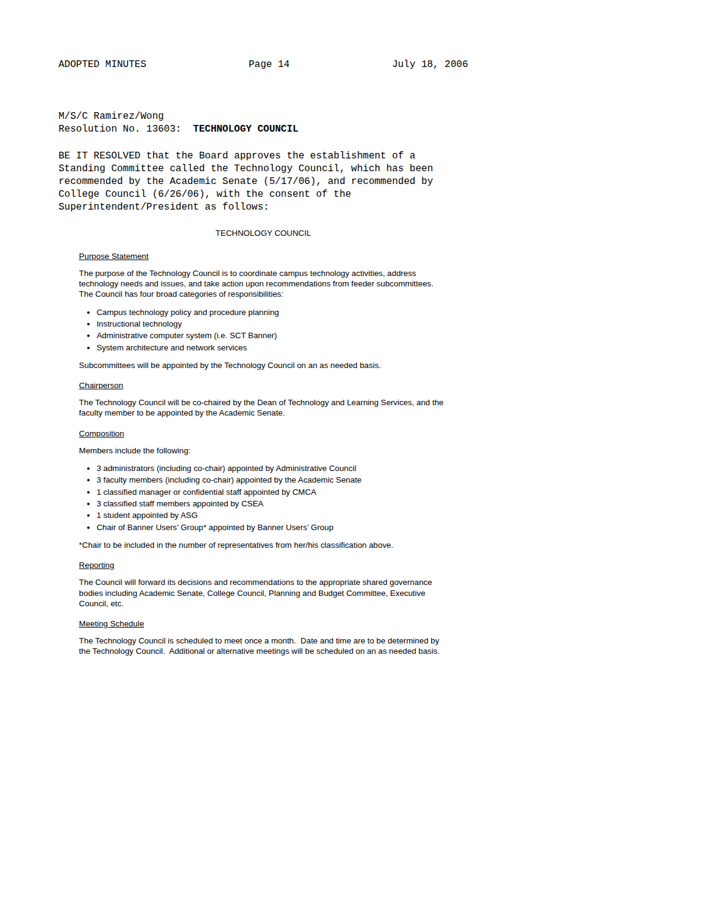ADOPTED MINUTES Page 14 July 18, 2006
M/S/C Ramirez/Wong
Resolution No. 13603: TECHNOLOGY COUNCIL
BE IT RESOLVED that the Board approves the establishment of a Standing Committee called the Technology Council, which has been recommended by the Academic Senate (5/17/06), and recommended by College Council (6/26/06), with the consent of the Superintendent/President as follows:
TECHNOLOGY COUNCIL
Purpose Statement
The purpose of the Technology Council is to coordinate campus technology activities, address technology needs and issues, and take action upon recommendations from feeder subcommittees. The Council has four broad categories of responsibilities:
Campus technology policy and procedure planning
Instructional technology
Administrative computer system (i.e. SCT Banner)
System architecture and network services
Subcommittees will be appointed by the Technology Council on an as needed basis.
Chairperson
The Technology Council will be co-chaired by the Dean of Technology and Learning Services, and the faculty member to be appointed by the Academic Senate.
Composition
Members include the following:
3 administrators (including co-chair) appointed by Administrative Council
3 faculty members (including co-chair) appointed by the Academic Senate
1 classified manager or confidential staff appointed by CMCA
3 classified staff members appointed by CSEA
1 student appointed by ASG
Chair of Banner Users’ Group* appointed by Banner Users’ Group
*Chair to be included in the number of representatives from her/his classification above.
Reporting
The Council will forward its decisions and recommendations to the appropriate shared governance bodies including Academic Senate, College Council, Planning and Budget Committee, Executive Council, etc.
Meeting Schedule
The Technology Council is scheduled to meet once a month. Date and time are to be determined by the Technology Council. Additional or alternative meetings will be scheduled on an as needed basis.